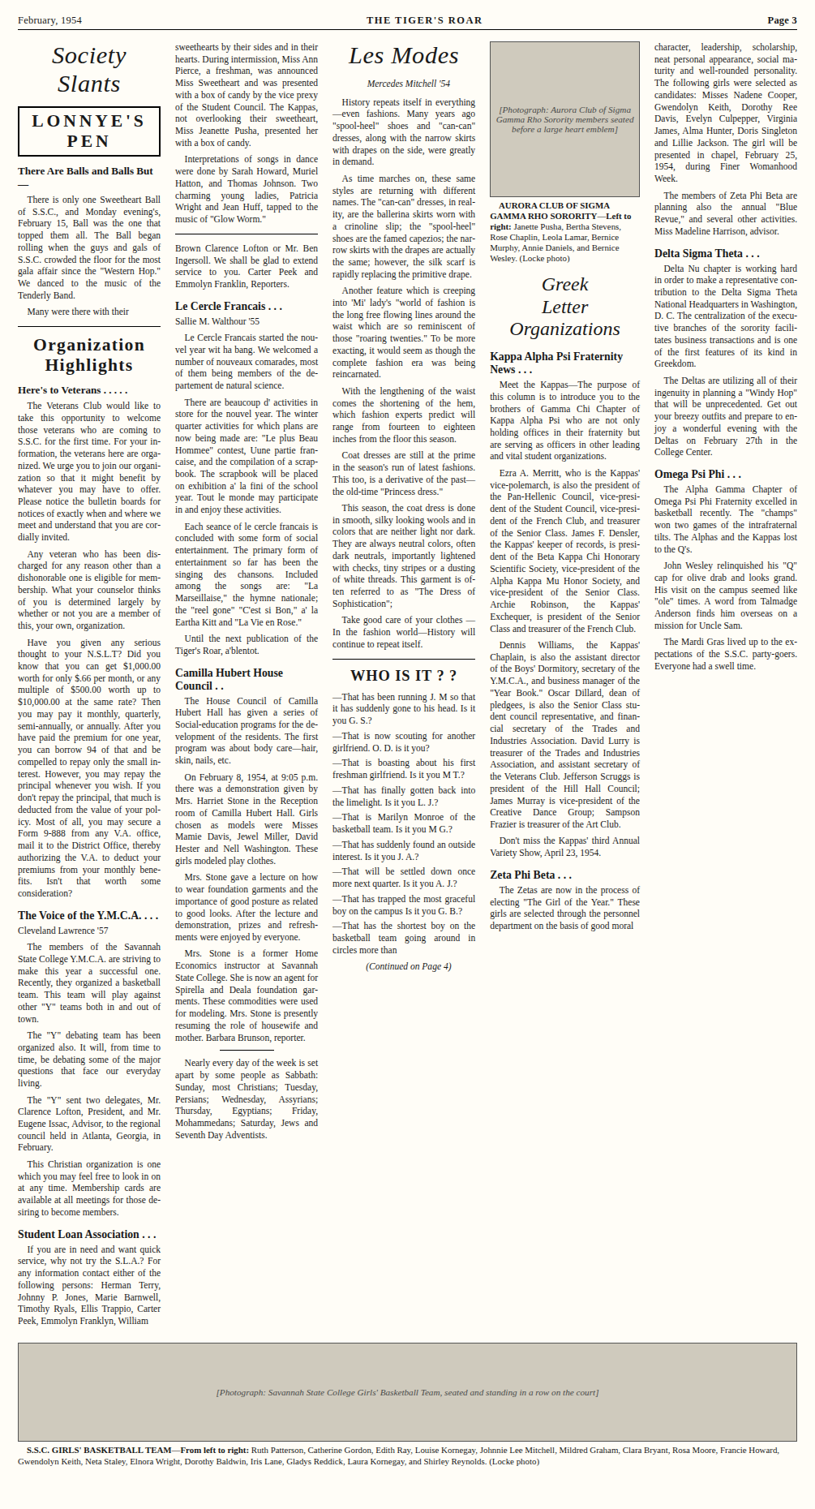February, 1954 THE TIGER'S ROAR Page 3
Society Slants
LONNYE'S
PEN
There Are Balls and Balls But—
There is only one Sweetheart Ball of S.S.C., and Monday evening's, February 15, Ball was the one that topped them all. The Ball began rolling when the guys and gals of S.S.C. crowded the floor for the most gala affair since the "Western Hop." We danced to the music of the Tenderly Band.
Many were there with their
Organization Highlights
Here's to Veterans . . . . .
The Veterans Club would like to take this opportunity to welcome those veterans who are coming to S.S.C. for the first time. For your information, the veterans here are organized. We urge you to join our organization so that it might benefit by whatever you may have to offer. Please notice the bulletin boards for notices of exactly when and where we meet and understand that you are cordially invited.
Any veteran who has been discharged for any reason other than a dishonorable one is eligible for membership. What your counselor thinks of you is determined largely by whether or not you are a member of this, your own, organization.
Have you given any serious thought to your N.S.L.T? Did you know that you can get $1,000.00 worth for only $.66 per month, or any multiple of $500.00 worth up to $10,000.00 at the same rate? Then you may pay it monthly, quarterly, semi-annually, or annually. After you have paid the premium for one year, you can borrow 94 of that and be compelled to repay only the small interest. However, you may repay the principal whenever you wish. If you don't repay the principal, that much is deducted from the value of your policy. Most of all, you may secure a Form 9-888 from any V.A. office, mail it to the District Office, thereby authorizing the V.A. to deduct your premiums from your monthly benefits. Isn't that worth some consideration?
The Voice of the Y.M.C.A. . . .
Cleveland Lawrence '57
The members of the Savannah State College Y.M.C.A. are striving to make this year a successful one. Recently, they organized a basketball team. This team will play against other "Y" teams both in and out of town.
The "Y" debating team has been organized also. It will, from time to time, be debating some of the major questions that face our everyday living.
The "Y" sent two delegates, Mr. Clarence Lofton, President, and Mr. Eugene Issac, Advisor, to the regional council held in Atlanta, Georgia, in February.
This Christian organization is one which you may feel free to look in on at any time. Membership cards are available at all meetings for those desiring to become members.
Student Loan Association . . .
If you are in need and want quick service, why not try the S.L.A.? For any information contact either of the following persons: Herman Terry, Johnny P. Jones, Marie Barnwell, Timothy Ryals, Ellis Trappio, Carter Peek, Emmolyn Franklyn, William
sweethearts by their sides and in their hearts. During intermission, Miss Ann Pierce, a freshman, was announced Miss Sweetheart and was presented with a box of candy by the vice prexy of the Student Council. The Kappas, not overlooking their sweetheart, Miss Jeanette Pusha, presented her with a box of candy.
Interpretations of songs in dance were done by Sarah Howard, Muriel Hatton, and Thomas Johnson. Two charming young ladies, Patricia Wright and Jean Huff, tapped to the music of "Glow Worm."
Brown Clarence Lofton or Mr. Ben Ingersoll. We shall be glad to extend service to you. Carter Peek and Emmolyn Franklin, Reporters.
Le Cercle Francais . . .
Sallie M. Walthour '55
Le Cercle Francais started the nouvel year wit ha bang. We welcomed a number of nouveaux comarades, most of them being members of the departement de natural science.
There are beaucoup d' activities in store for the nouvel year. The winter quarter activities for which plans are now being made are: "Le plus Beau Hommee" contest, Uune partie francaise, and the compilation of a scrapbook. The scrapbook will be placed on exhibition a' la fini of the school year. Tout le monde may participate in and enjoy these activities.
Each seance of le cercle francais is concluded with some form of social entertainment. The primary form of entertainment so far has been the singing des chansons. Included among the songs are: "La Marseillaise," the hymne nationale; the "reel gone" "C'est si Bon," a' la Eartha Kitt and "La Vie en Rose."
Until the next publication of the Tiger's Roar, a'blentot.
Camilla Hubert House Council . .
The House Council of Camilla Hubert Hall has given a series of Social-education programs for the development of the residents. The first program was about body care—hair, skin, nails, etc.
On February 8, 1954, at 9:05 p.m. there was a demonstration given by Mrs. Harriet Stone in the Reception room of Camilla Hubert Hall. Girls chosen as models were Misses Mamie Davis, Jewel Miller, David Hester and Nell Washington. These girls modeled play clothes.
Mrs. Stone gave a lecture on how to wear foundation garments and the importance of good posture as related to good looks. After the lecture and demonstration, prizes and refreshments were enjoyed by everyone.
Mrs. Stone is a former Home Economics instructor at Savannah State College. She is now an agent for Spirella and Deala foundation garments. These commodities were used for modeling. Mrs. Stone is presently resuming the role of housewife and mother. Barbara Brunson, reporter.
Nearly every day of the week is set apart by some people as Sabbath: Sunday, most Christians; Tuesday, Persians; Wednesday, Assyrians; Thursday, Egyptians; Friday, Mohammedans; Saturday, Jews and Seventh Day Adventists.
Les Modes
Mercedes Mitchell '54
History repeats itself in everything—even fashions. Many years ago "spool-heel" shoes and "can-can" dresses, along with the narrow skirts with drapes on the side, were greatly in demand.
As time marches on, these same styles are returning with different names. The "can-can" dresses, in reality, are the ballerina skirts worn with a crinoline slip; the "spool-heel" shoes are the famed capezios; the narrow skirts with the drapes are actually the same; however, the silk scarf is rapidly replacing the primitive drape.
Another feature which is creeping into 'Mi' lady's "world of fashion is the long free flowing lines around the waist which are so reminiscent of those "roaring twenties." To be more exacting, it would seem as though the complete fashion era was being reincarnated.
With the lengthening of the waist comes the shortening of the hem, which fashion experts predict will range from fourteen to eighteen inches from the floor this season.
Coat dresses are still at the prime in the season's run of latest fashions. This too, is a derivative of the past—the old-time "Princess dress."
This season, the coat dress is done in smooth, silky looking wools and in colors that are neither light nor dark. They are always neutral colors, often dark neutrals, importantly lightened with checks, tiny stripes or a dusting of white threads. This garment is often referred to as "The Dress of Sophistication";
Take good care of your clothes —In the fashion world—History will continue to repeat itself.
WHO IS IT ? ?
—That has been running J. M so that it has suddenly gone to his head. Is it you G. S.?
—That is now scouting for another girlfriend. O. D. is it you?
—That is boasting about his first freshman girlfriend. Is it you M T.?
—That has finally gotten back into the limelight. Is it you L. J.?
—That is Marilyn Monroe of the basketball team. Is it you M G.?
—That has suddenly found an outside interest. Is it you J. A.?
—That will be settled down once more next quarter. Is it you A. J.?
—That has trapped the most graceful boy on the campus Is it you G. B.?
—That has the shortest boy on the basketball team going around in circles more than
(Continued on Page 4)
[Photograph: Aurora Club of Sigma Gamma Rho Sorority members seated before a large heart emblem]
AURORA CLUB OF SIGMA GAMMA RHO SORORITY—Left to right: Janette Pusha, Bertha Stevens, Rose Chaplin, Leola Lamar, Bernice Murphy, Annie Daniels, and Bernice Wesley. (Locke photo)
Greek
Letter
Organizations
Kappa Alpha Psi Fraternity News . . .
Meet the Kappas—The purpose of this column is to introduce you to the brothers of Gamma Chi Chapter of Kappa Alpha Psi who are not only holding offices in their fraternity but are serving as officers in other leading and vital student organizations.
Ezra A. Merritt, who is the Kappas' vice-polemarch, is also the president of the Pan-Hellenic Council, vice-president of the Student Council, vice-president of the French Club, and treasurer of the Senior Class. James F. Densler, the Kappas' keeper of records, is president of the Beta Kappa Chi Honorary Scientific Society, vice-president of the Alpha Kappa Mu Honor Society, and vice-president of the Senior Class. Archie Robinson, the Kappas' Exchequer, is president of the Senior Class and treasurer of the French Club.
Dennis Williams, the Kappas' Chaplain, is also the assistant director of the Boys' Dormitory, secretary of the Y.M.C.A., and business manager of the "Year Book." Oscar Dillard, dean of pledgees, is also the Senior Class student council representative, and financial secretary of the Trades and Industries Association. David Lurry is treasurer of the Trades and Industries Association, and assistant secretary of the Veterans Club. Jefferson Scruggs is president of the Hill Hall Council; James Murray is vice-president of the Creative Dance Group; Sampson Frazier is treasurer of the Art Club.
Don't miss the Kappas' third Annual Variety Show, April 23, 1954.
Zeta Phi Beta . . .
The Zetas are now in the process of electing "The Girl of the Year." These girls are selected through the personnel department on the basis of good moral
character, leadership, scholarship, neat personal appearance, social maturity and well-rounded personality. The following girls were selected as candidates: Misses Nadene Cooper, Gwendolyn Keith, Dorothy Ree Davis, Evelyn Culpepper, Virginia James, Alma Hunter, Doris Singleton and Lillie Jackson. The girl will be presented in chapel, February 25, 1954, during Finer Womanhood Week.
The members of Zeta Phi Beta are planning also the annual "Blue Revue," and several other activities. Miss Madeline Harrison, advisor.
Delta Sigma Theta . . .
Delta Nu chapter is working hard in order to make a representative contribution to the Delta Sigma Theta National Headquarters in Washington, D. C. The centralization of the executive branches of the sorority facilitates business transactions and is one of the first features of its kind in Greekdom.
The Deltas are utilizing all of their ingenuity in planning a "Windy Hop" that will be unprecedented. Get out your breezy outfits and prepare to enjoy a wonderful evening with the Deltas on February 27th in the College Center.
Omega Psi Phi . . .
The Alpha Gamma Chapter of Omega Psi Phi Fraternity excelled in basketball recently. The "champs" won two games of the intrafraternal tilts. The Alphas and the Kappas lost to the Q's.
John Wesley relinquished his "Q" cap for olive drab and looks grand. His visit on the campus seemed like "ole" times. A word from Talmadge Anderson finds him overseas on a mission for Uncle Sam.
The Mardi Gras lived up to the expectations of the S.S.C. party-goers. Everyone had a swell time.
[Photograph: Savannah State College Girls' Basketball Team, seated and standing in a row on the court]
S.S.C. GIRLS' BASKETBALL TEAM—From left to right: Ruth Patterson, Catherine Gordon, Edith Ray, Louise Kornegay, Johnnie Lee Mitchell, Mildred Graham, Clara Bryant, Rosa Moore, Francie Howard, Gwendolyn Keith, Neta Staley, Elnora Wright, Dorothy Baldwin, Iris Lane, Gladys Reddick, Laura Kornegay, and Shirley Reynolds. (Locke photo)